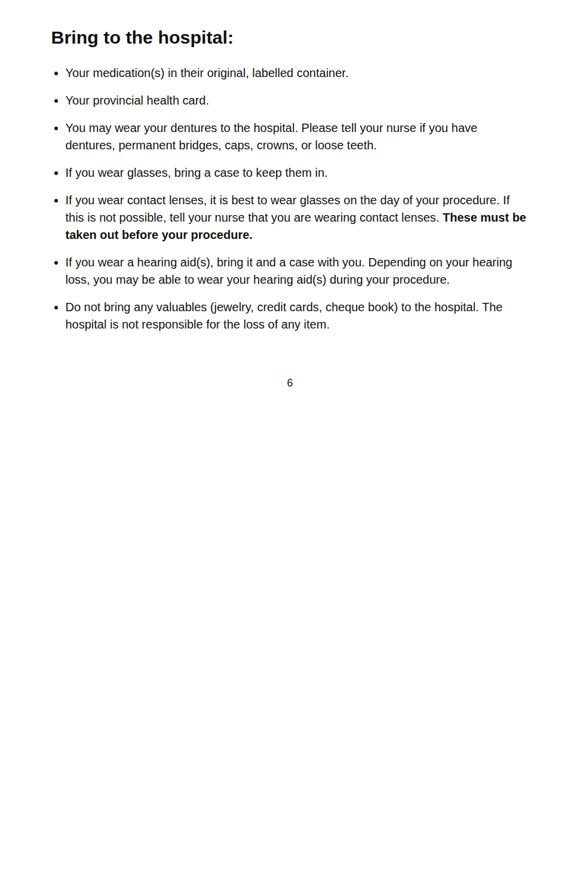Bring to the hospital:
Your medication(s) in their original, labelled container.
Your provincial health card.
You may wear your dentures to the hospital. Please tell your nurse if you have dentures, permanent bridges, caps, crowns, or loose teeth.
If you wear glasses, bring a case to keep them in.
If you wear contact lenses, it is best to wear glasses on the day of your procedure. If this is not possible, tell your nurse that you are wearing contact lenses. These must be taken out before your procedure.
If you wear a hearing aid(s), bring it and a case with you. Depending on your hearing loss, you may be able to wear your hearing aid(s) during your procedure.
Do not bring any valuables (jewelry, credit cards, cheque book) to the hospital. The hospital is not responsible for the loss of any item.
6